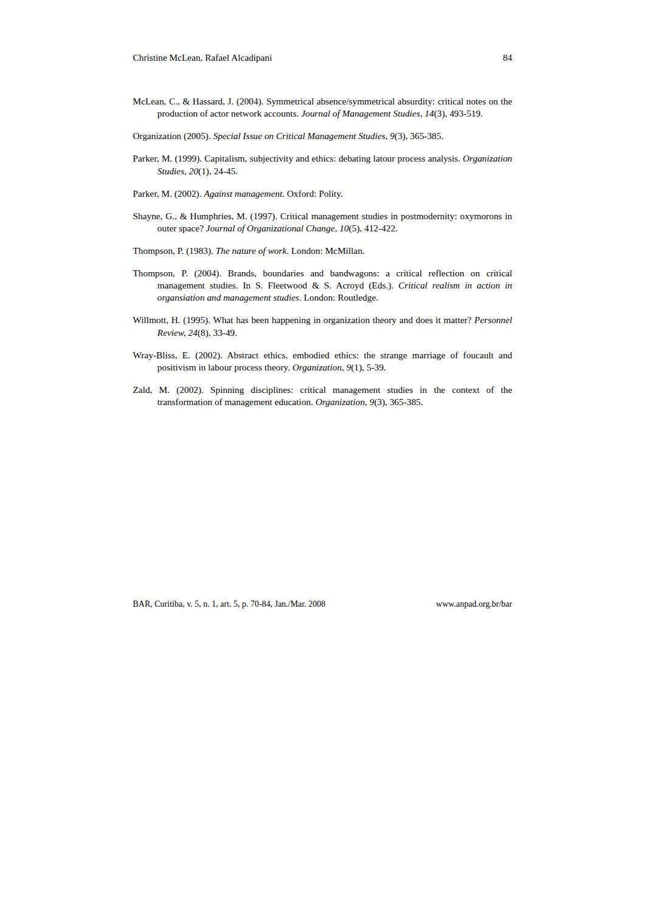Christine McLean, Rafael Alcadipani
84
McLean, C., & Hassard, J. (2004). Symmetrical absence/symmetrical absurdity: critical notes on the production of actor network accounts. Journal of Management Studies, 14(3), 493-519.
Organization (2005). Special Issue on Critical Management Studies, 9(3), 365-385.
Parker, M. (1999). Capitalism, subjectivity and ethics: debating latour process analysis. Organization Studies, 20(1), 24-45.
Parker, M. (2002). Against management. Oxford: Polity.
Shayne, G., & Humphries, M. (1997). Critical management studies in postmodernity: oxymorons in outer space? Journal of Organizational Change, 10(5), 412-422.
Thompson, P. (1983). The nature of work. London: McMillan.
Thompson, P. (2004). Brands, boundaries and bandwagons: a critical reflection on critical management studies. In S. Fleetwood & S. Acroyd (Eds.). Critical realism in action in organsiation and management studies. London: Routledge.
Willmott, H. (1995). What has been happening in organization theory and does it matter? Personnel Review, 24(8), 33-49.
Wray-Bliss, E. (2002). Abstract ethics, embodied ethics: the strange marriage of foucault and positivism in labour process theory. Organization, 9(1), 5-39.
Zald, M. (2002). Spinning disciplines: critical management studies in the context of the transformation of management education. Organization, 9(3), 365-385.
BAR, Curitiba, v. 5, n. 1, art. 5, p. 70-84, Jan./Mar. 2008
www.anpad.org.br/bar